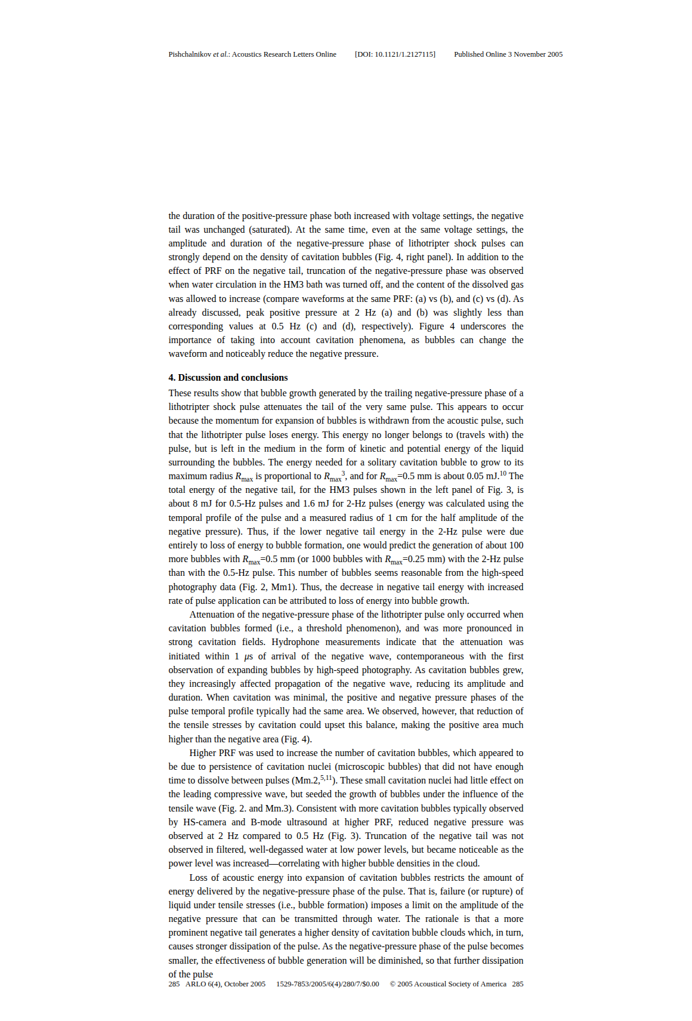Pishchalnikov et al.: Acoustics Research Letters Online [DOI: 10.1121/1.2127115] Published Online 3 November 2005
the duration of the positive-pressure phase both increased with voltage settings, the negative tail was unchanged (saturated). At the same time, even at the same voltage settings, the amplitude and duration of the negative-pressure phase of lithotripter shock pulses can strongly depend on the density of cavitation bubbles (Fig. 4, right panel). In addition to the effect of PRF on the negative tail, truncation of the negative-pressure phase was observed when water circulation in the HM3 bath was turned off, and the content of the dissolved gas was allowed to increase (compare waveforms at the same PRF: (a) vs (b), and (c) vs (d). As already discussed, peak positive pressure at 2 Hz (a) and (b) was slightly less than corresponding values at 0.5 Hz (c) and (d), respectively). Figure 4 underscores the importance of taking into account cavitation phenomena, as bubbles can change the waveform and noticeably reduce the negative pressure.
4. Discussion and conclusions
These results show that bubble growth generated by the trailing negative-pressure phase of a lithotripter shock pulse attenuates the tail of the very same pulse. This appears to occur because the momentum for expansion of bubbles is withdrawn from the acoustic pulse, such that the lithotripter pulse loses energy. This energy no longer belongs to (travels with) the pulse, but is left in the medium in the form of kinetic and potential energy of the liquid surrounding the bubbles. The energy needed for a solitary cavitation bubble to grow to its maximum radius Rmax is proportional to Rmax3, and for Rmax=0.5 mm is about 0.05 mJ.10 The total energy of the negative tail, for the HM3 pulses shown in the left panel of Fig. 3, is about 8 mJ for 0.5-Hz pulses and 1.6 mJ for 2-Hz pulses (energy was calculated using the temporal profile of the pulse and a measured radius of 1 cm for the half amplitude of the negative pressure). Thus, if the lower negative tail energy in the 2-Hz pulse were due entirely to loss of energy to bubble formation, one would predict the generation of about 100 more bubbles with Rmax=0.5 mm (or 1000 bubbles with Rmax=0.25 mm) with the 2-Hz pulse than with the 0.5-Hz pulse. This number of bubbles seems reasonable from the high-speed photography data (Fig. 2, Mm1). Thus, the decrease in negative tail energy with increased rate of pulse application can be attributed to loss of energy into bubble growth.
Attenuation of the negative-pressure phase of the lithotripter pulse only occurred when cavitation bubbles formed (i.e., a threshold phenomenon), and was more pronounced in strong cavitation fields. Hydrophone measurements indicate that the attenuation was initiated within 1 μs of arrival of the negative wave, contemporaneous with the first observation of expanding bubbles by high-speed photography. As cavitation bubbles grew, they increasingly affected propagation of the negative wave, reducing its amplitude and duration. When cavitation was minimal, the positive and negative pressure phases of the pulse temporal profile typically had the same area. We observed, however, that reduction of the tensile stresses by cavitation could upset this balance, making the positive area much higher than the negative area (Fig. 4).
Higher PRF was used to increase the number of cavitation bubbles, which appeared to be due to persistence of cavitation nuclei (microscopic bubbles) that did not have enough time to dissolve between pulses (Mm.2,5,11). These small cavitation nuclei had little effect on the leading compressive wave, but seeded the growth of bubbles under the influence of the tensile wave (Fig. 2. and Mm.3). Consistent with more cavitation bubbles typically observed by HS-camera and B-mode ultrasound at higher PRF, reduced negative pressure was observed at 2 Hz compared to 0.5 Hz (Fig. 3). Truncation of the negative tail was not observed in filtered, well-degassed water at low power levels, but became noticeable as the power level was increased—correlating with higher bubble densities in the cloud.
Loss of acoustic energy into expansion of cavitation bubbles restricts the amount of energy delivered by the negative-pressure phase of the pulse. That is, failure (or rupture) of liquid under tensile stresses (i.e., bubble formation) imposes a limit on the amplitude of the negative pressure that can be transmitted through water. The rationale is that a more prominent negative tail generates a higher density of cavitation bubble clouds which, in turn, causes stronger dissipation of the pulse. As the negative-pressure phase of the pulse becomes smaller, the effectiveness of bubble generation will be diminished, so that further dissipation of the pulse
285 ARLO 6(4), October 2005 1529-7853/2005/6(4)/280/7/$0.00 © 2005 Acoustical Society of America 285